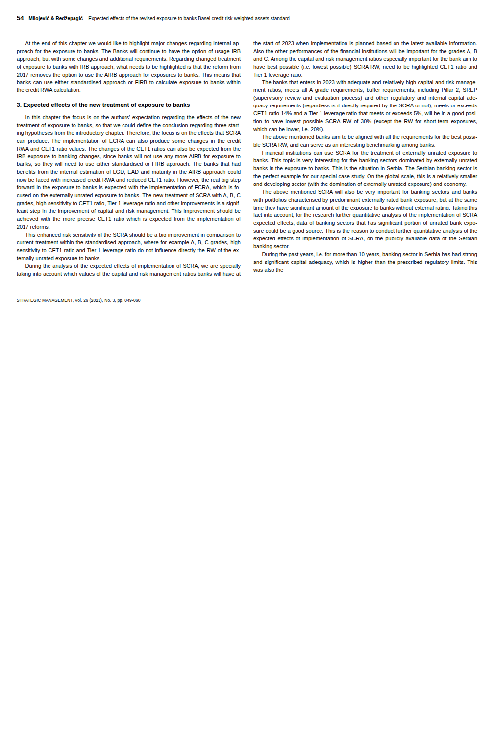54 Milojević & Redžepagić Expected effects of the revised exposure to banks Basel credit risk weighted assets standard
At the end of this chapter we would like to highlight major changes regarding internal approach for the exposure to banks. The Banks will continue to have the option of usage IRB approach, but with some changes and additional requirements. Regarding changed treatment of exposure to banks with IRB approach, what needs to be highlighted is that the reform from 2017 removes the option to use the AIRB approach for exposures to banks. This means that banks can use either standardised approach or FIRB to calculate exposure to banks within the credit RWA calculation.
3. Expected effects of the new treatment of exposure to banks
In this chapter the focus is on the authors' expectation regarding the effects of the new treatment of exposure to banks, so that we could define the conclusion regarding three starting hypotheses from the introductory chapter. Therefore, the focus is on the effects that SCRA can produce. The implementation of ECRA can also produce some changes in the credit RWA and CET1 ratio values. The changes of the CET1 ratios can also be expected from the IRB exposure to banking changes, since banks will not use any more AIRB for exposure to banks, so they will need to use either standardised or FIRB approach. The banks that had benefits from the internal estimation of LGD, EAD and maturity in the AIRB approach could now be faced with increased credit RWA and reduced CET1 ratio. However, the real big step forward in the exposure to banks is expected with the implementation of ECRA, which is focused on the externally unrated exposure to banks. The new treatment of SCRA with A, B, C grades, high sensitivity to CET1 ratio, Tier 1 leverage ratio and other improvements is a significant step in the improvement of capital and risk management. This improvement should be achieved with the more precise CET1 ratio which is expected from the implementation of 2017 reforms.
This enhanced risk sensitivity of the SCRA should be a big improvement in comparison to current treatment within the standardised approach, where for example A, B, C grades, high sensitivity to CET1 ratio and Tier 1 leverage ratio do not influence directly the RW of the externally unrated exposure to banks.
During the analysis of the expected effects of implementation of SCRA, we are specially taking into account which values of the capital and risk management ratios banks will have at the start of 2023 when implementation is planned based on the latest available information. Also the other performances of the financial institutions will be important for the grades A, B and C. Among the capital and risk management ratios especially important for the bank aim to have best possible (i.e. lowest possible) SCRA RW, need to be highlighted CET1 ratio and Tier 1 leverage ratio.
The banks that enters in 2023 with adequate and relatively high capital and risk management ratios, meets all A grade requirements, buffer requirements, including Pillar 2, SREP (supervisory review and evaluation process) and other regulatory and internal capital adequacy requirements (regardless is it directly required by the SCRA or not), meets or exceeds CET1 ratio 14% and a Tier 1 leverage ratio that meets or exceeds 5%, will be in a good position to have lowest possible SCRA RW of 30% (except the RW for short-term exposures, which can be lower, i.e. 20%).
The above mentioned banks aim to be aligned with all the requirements for the best possible SCRA RW, and can serve as an interesting benchmarking among banks.
Financial institutions can use SCRA for the treatment of externally unrated exposure to banks. This topic is very interesting for the banking sectors dominated by externally unrated banks in the exposure to banks. This is the situation in Serbia. The Serbian banking sector is the perfect example for our special case study. On the global scale, this is a relatively smaller and developing sector (with the domination of externally unrated exposure) and economy.
The above mentioned SCRA will also be very important for banking sectors and banks with portfolios characterised by predominant externally rated bank exposure, but at the same time they have significant amount of the exposure to banks without external rating. Taking this fact into account, for the research further quantitative analysis of the implementation of SCRA expected effects, data of banking sectors that has significant portion of unrated bank exposure could be a good source. This is the reason to conduct further quantitative analysis of the expected effects of implementation of SCRA, on the publicly available data of the Serbian banking sector.
During the past years, i.e. for more than 10 years, banking sector in Serbia has had strong and significant capital adequacy, which is higher than the prescribed regulatory limits. This was also the
STRATEGIC MANAGEMENT, Vol. 26 (2021), No. 3, pp. 049-060